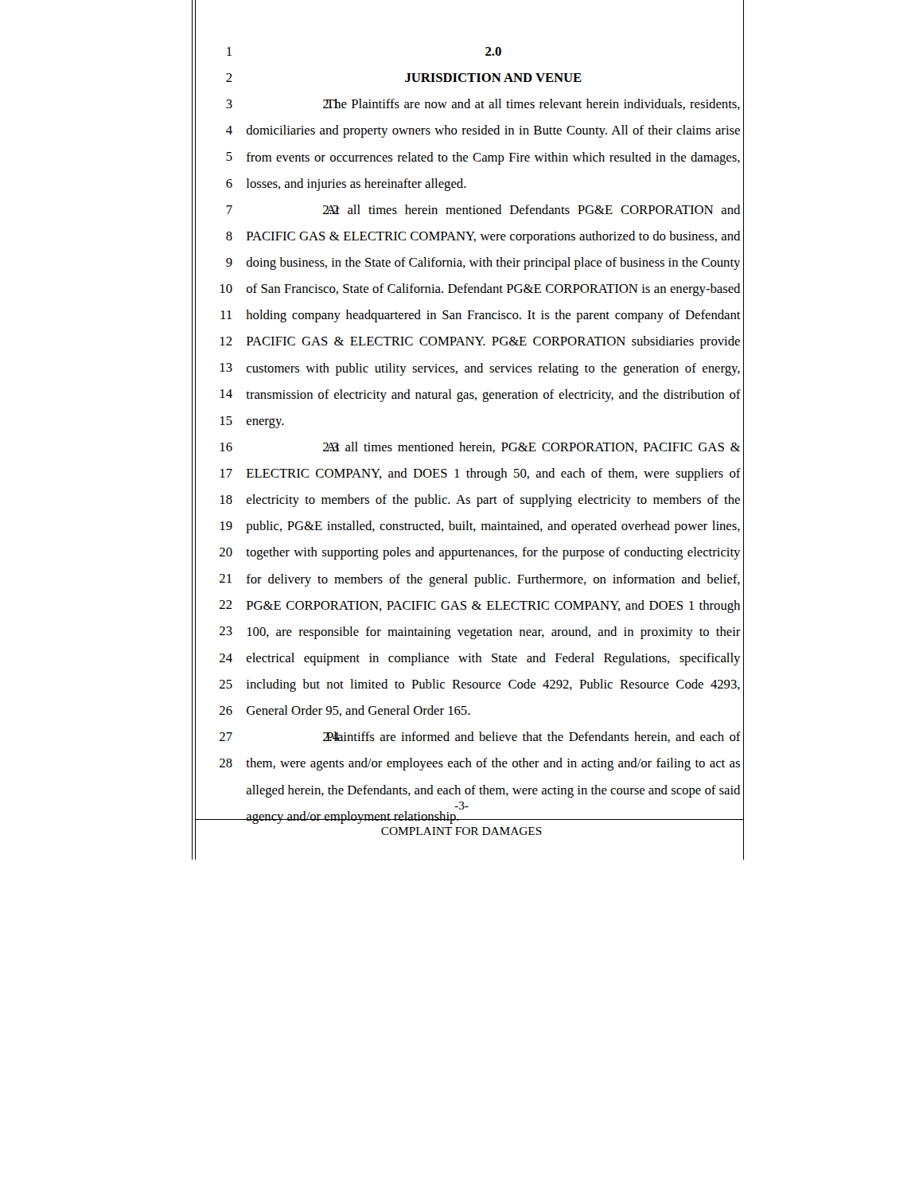1
2
3
4
5
6
7
8
9
10
11
12
13
14
15
16
17
18
19
20
21
22
23
24
25
26
27
28
2.0
JURISDICTION AND VENUE
2.1 The Plaintiffs are now and at all times relevant herein individuals, residents, domiciliaries and property owners who resided in in Butte County. All of their claims arise from events or occurrences related to the Camp Fire within which resulted in the damages, losses, and injuries as hereinafter alleged.
2.2 At all times herein mentioned Defendants PG&E CORPORATION and PACIFIC GAS & ELECTRIC COMPANY, were corporations authorized to do business, and doing business, in the State of California, with their principal place of business in the County of San Francisco, State of California. Defendant PG&E CORPORATION is an energy-based holding company headquartered in San Francisco. It is the parent company of Defendant PACIFIC GAS & ELECTRIC COMPANY. PG&E CORPORATION subsidiaries provide customers with public utility services, and services relating to the generation of energy, transmission of electricity and natural gas, generation of electricity, and the distribution of energy.
2.3 At all times mentioned herein, PG&E CORPORATION, PACIFIC GAS & ELECTRIC COMPANY, and DOES 1 through 50, and each of them, were suppliers of electricity to members of the public. As part of supplying electricity to members of the public, PG&E installed, constructed, built, maintained, and operated overhead power lines, together with supporting poles and appurtenances, for the purpose of conducting electricity for delivery to members of the general public. Furthermore, on information and belief, PG&E CORPORATION, PACIFIC GAS & ELECTRIC COMPANY, and DOES 1 through 100, are responsible for maintaining vegetation near, around, and in proximity to their electrical equipment in compliance with State and Federal Regulations, specifically including but not limited to Public Resource Code 4292, Public Resource Code 4293, General Order 95, and General Order 165.
2.4 Plaintiffs are informed and believe that the Defendants herein, and each of them, were agents and/or employees each of the other and in acting and/or failing to act as alleged herein, the Defendants, and each of them, were acting in the course and scope of said agency and/or employment relationship.
-3-
COMPLAINT FOR DAMAGES